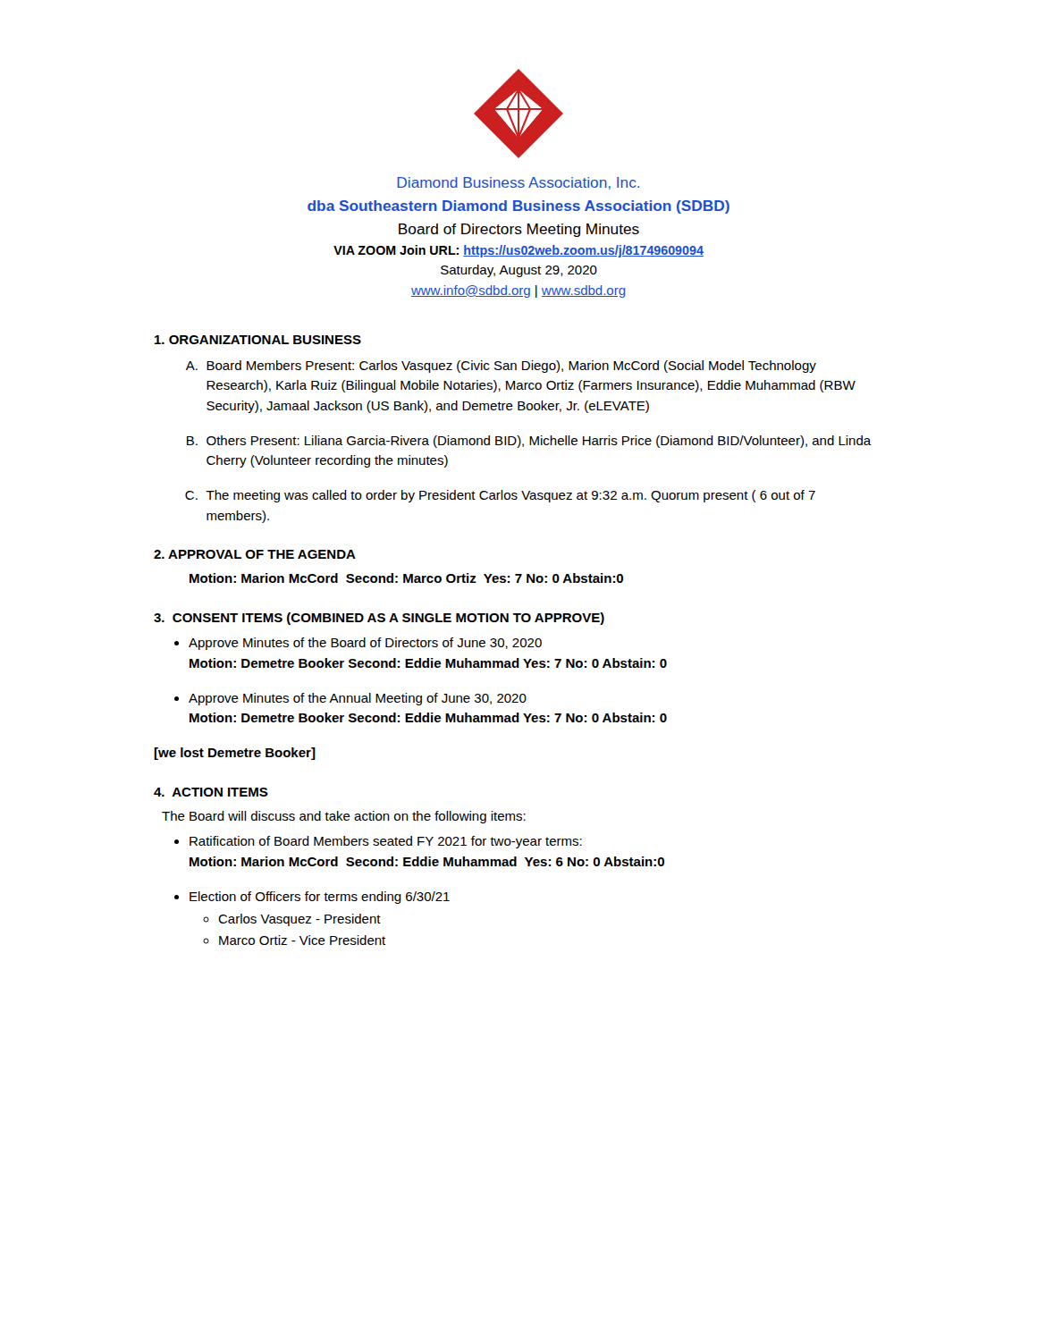Diamond Business Association, Inc.
dba Southeastern Diamond Business Association (SDBD)
Board of Directors Meeting Minutes
VIA ZOOM Join URL: https://us02web.zoom.us/j/81749609094
Saturday, August 29, 2020
www.info@sdbd.org | www.sdbd.org
1. Organizational Business
Board Members Present: Carlos Vasquez (Civic San Diego), Marion McCord (Social Model Technology Research), Karla Ruiz (Bilingual Mobile Notaries), Marco Ortiz (Farmers Insurance), Eddie Muhammad (RBW Security), Jamaal Jackson (US Bank), and Demetre Booker, Jr. (eLEVATE)
Others Present: Liliana Garcia-Rivera (Diamond BID), Michelle Harris Price (Diamond BID/Volunteer), and Linda Cherry (Volunteer recording the minutes)
The meeting was called to order by President Carlos Vasquez at 9:32 a.m. Quorum present ( 6 out of 7 members).
2. Approval of the Agenda
Motion: Marion McCord Second: Marco Ortiz Yes: 7 No: 0 Abstain:0
3. Consent Items (combined as a single motion to approve)
Approve Minutes of the Board of Directors of June 30, 2020
Motion: Demetre Booker Second: Eddie Muhammad Yes: 7 No: 0 Abstain: 0
Approve Minutes of the Annual Meeting of June 30, 2020
Motion: Demetre Booker Second: Eddie Muhammad Yes: 7 No: 0 Abstain: 0
[we lost Demetre Booker]
4. Action Items
The Board will discuss and take action on the following items:
Ratification of Board Members seated FY 2021 for two-year terms:
Motion: Marion McCord Second: Eddie Muhammad Yes: 6 No: 0 Abstain:0
Election of Officers for terms ending 6/30/21
Carlos Vasquez - President
Marco Ortiz - Vice President